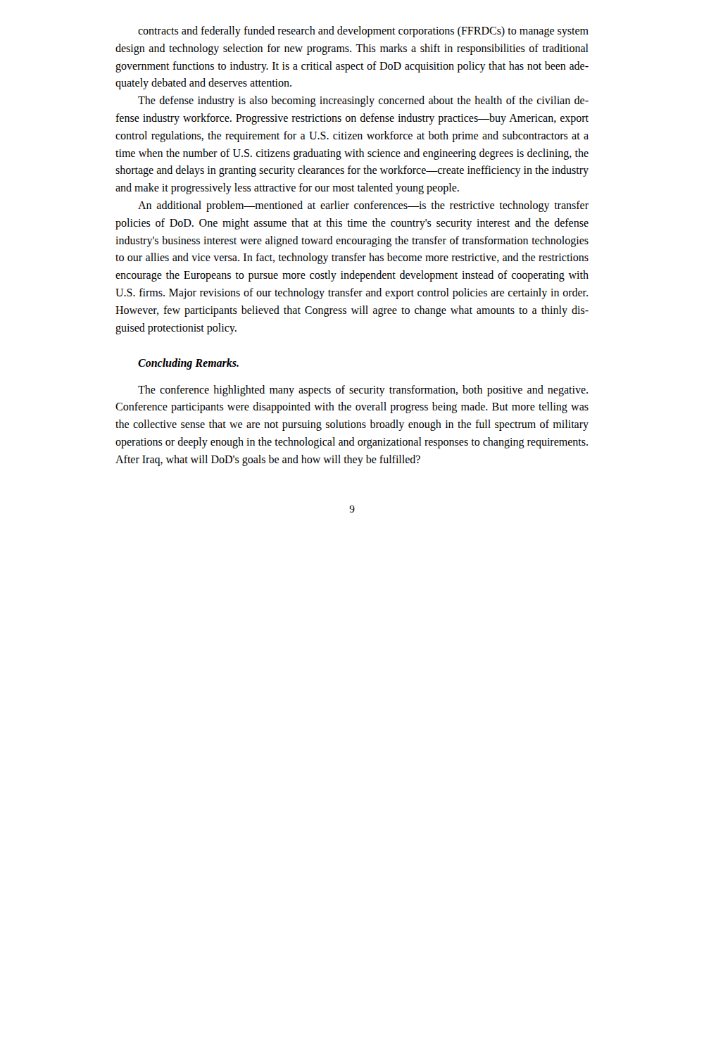contracts and federally funded research and development corporations (FFRDCs) to manage system design and technology selection for new programs. This marks a shift in responsibilities of traditional government functions to industry. It is a critical aspect of DoD acquisition policy that has not been adequately debated and deserves attention.
The defense industry is also becoming increasingly concerned about the health of the civilian defense industry workforce. Progressive restrictions on defense industry practices—buy American, export control regulations, the requirement for a U.S. citizen workforce at both prime and subcontractors at a time when the number of U.S. citizens graduating with science and engineering degrees is declining, the shortage and delays in granting security clearances for the workforce—create inefficiency in the industry and make it progressively less attractive for our most talented young people.
An additional problem—mentioned at earlier conferences—is the restrictive technology transfer policies of DoD. One might assume that at this time the country's security interest and the defense industry's business interest were aligned toward encouraging the transfer of transformation technologies to our allies and vice versa. In fact, technology transfer has become more restrictive, and the restrictions encourage the Europeans to pursue more costly independent development instead of cooperating with U.S. firms. Major revisions of our technology transfer and export control policies are certainly in order. However, few participants believed that Congress will agree to change what amounts to a thinly disguised protectionist policy.
Concluding Remarks.
The conference highlighted many aspects of security transformation, both positive and negative. Conference participants were disappointed with the overall progress being made. But more telling was the collective sense that we are not pursuing solutions broadly enough in the full spectrum of military operations or deeply enough in the technological and organizational responses to changing requirements. After Iraq, what will DoD's goals be and how will they be fulfilled?
9